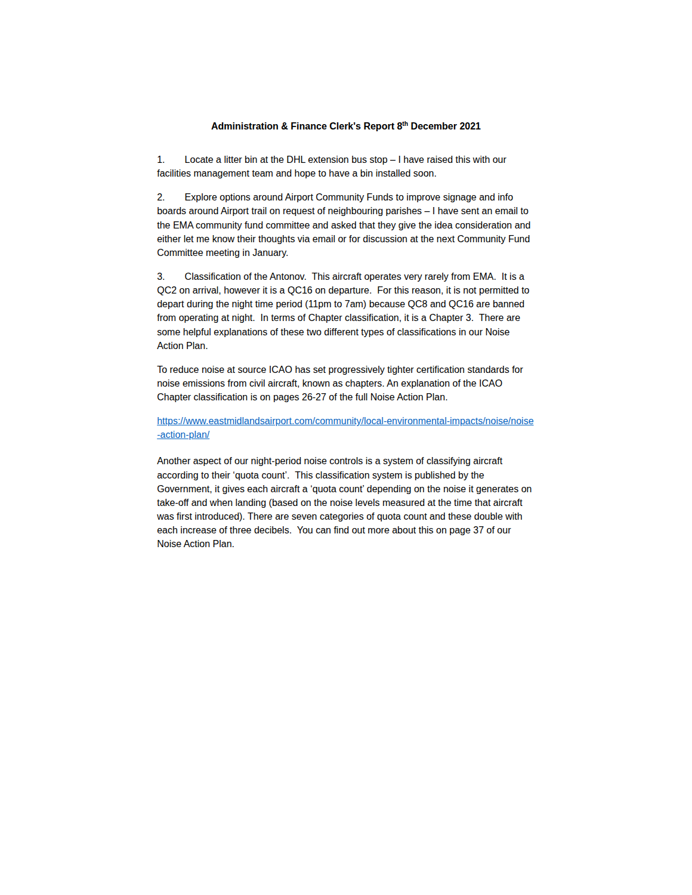Administration & Finance Clerk's Report 8th December 2021
1. Locate a litter bin at the DHL extension bus stop – I have raised this with our facilities management team and hope to have a bin installed soon.
2. Explore options around Airport Community Funds to improve signage and info boards around Airport trail on request of neighbouring parishes – I have sent an email to the EMA community fund committee and asked that they give the idea consideration and either let me know their thoughts via email or for discussion at the next Community Fund Committee meeting in January.
3. Classification of the Antonov. This aircraft operates very rarely from EMA. It is a QC2 on arrival, however it is a QC16 on departure. For this reason, it is not permitted to depart during the night time period (11pm to 7am) because QC8 and QC16 are banned from operating at night. In terms of Chapter classification, it is a Chapter 3. There are some helpful explanations of these two different types of classifications in our Noise Action Plan.
To reduce noise at source ICAO has set progressively tighter certification standards for noise emissions from civil aircraft, known as chapters. An explanation of the ICAO Chapter classification is on pages 26-27 of the full Noise Action Plan.
https://www.eastmidlandsairport.com/community/local-environmental-impacts/noise/noise-action-plan/
Another aspect of our night-period noise controls is a system of classifying aircraft according to their ‘quota count’. This classification system is published by the Government, it gives each aircraft a ‘quota count’ depending on the noise it generates on take-off and when landing (based on the noise levels measured at the time that aircraft was first introduced). There are seven categories of quota count and these double with each increase of three decibels. You can find out more about this on page 37 of our Noise Action Plan.